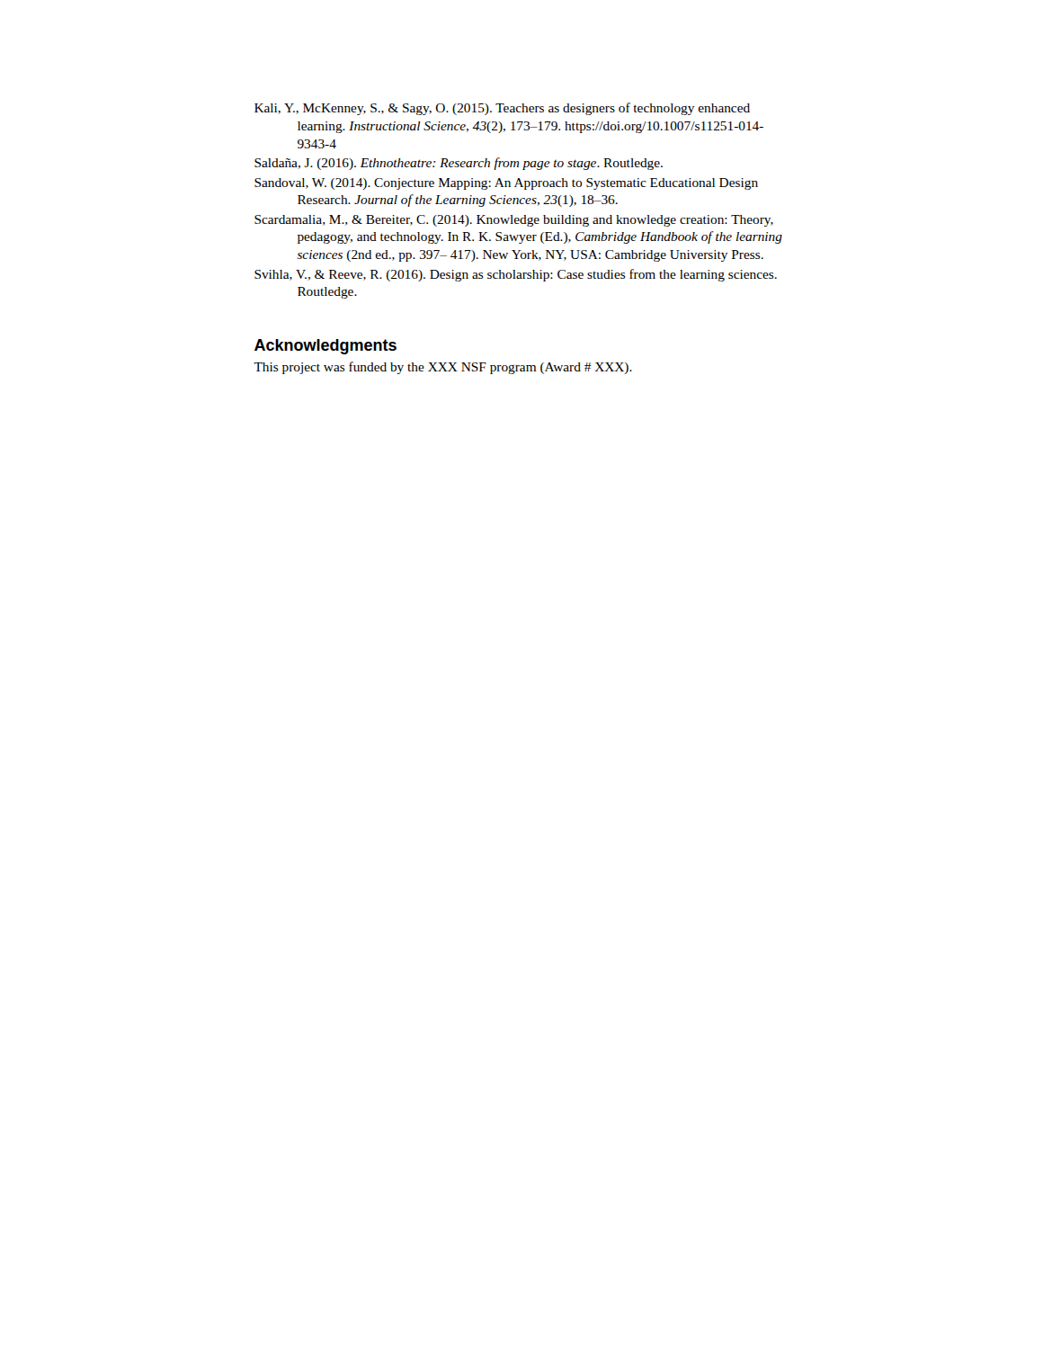Kali, Y., McKenney, S., & Sagy, O. (2015). Teachers as designers of technology enhanced learning. Instructional Science, 43(2), 173–179. https://doi.org/10.1007/s11251-014-9343-4
Saldaña, J. (2016). Ethnotheatre: Research from page to stage. Routledge.
Sandoval, W. (2014). Conjecture Mapping: An Approach to Systematic Educational Design Research. Journal of the Learning Sciences, 23(1), 18–36.
Scardamalia, M., & Bereiter, C. (2014). Knowledge building and knowledge creation: Theory, pedagogy, and technology. In R. K. Sawyer (Ed.), Cambridge Handbook of the learning sciences (2nd ed., pp. 397– 417). New York, NY, USA: Cambridge University Press.
Svihla, V., & Reeve, R. (2016). Design as scholarship: Case studies from the learning sciences. Routledge.
Acknowledgments
This project was funded by the XXX NSF program (Award # XXX).